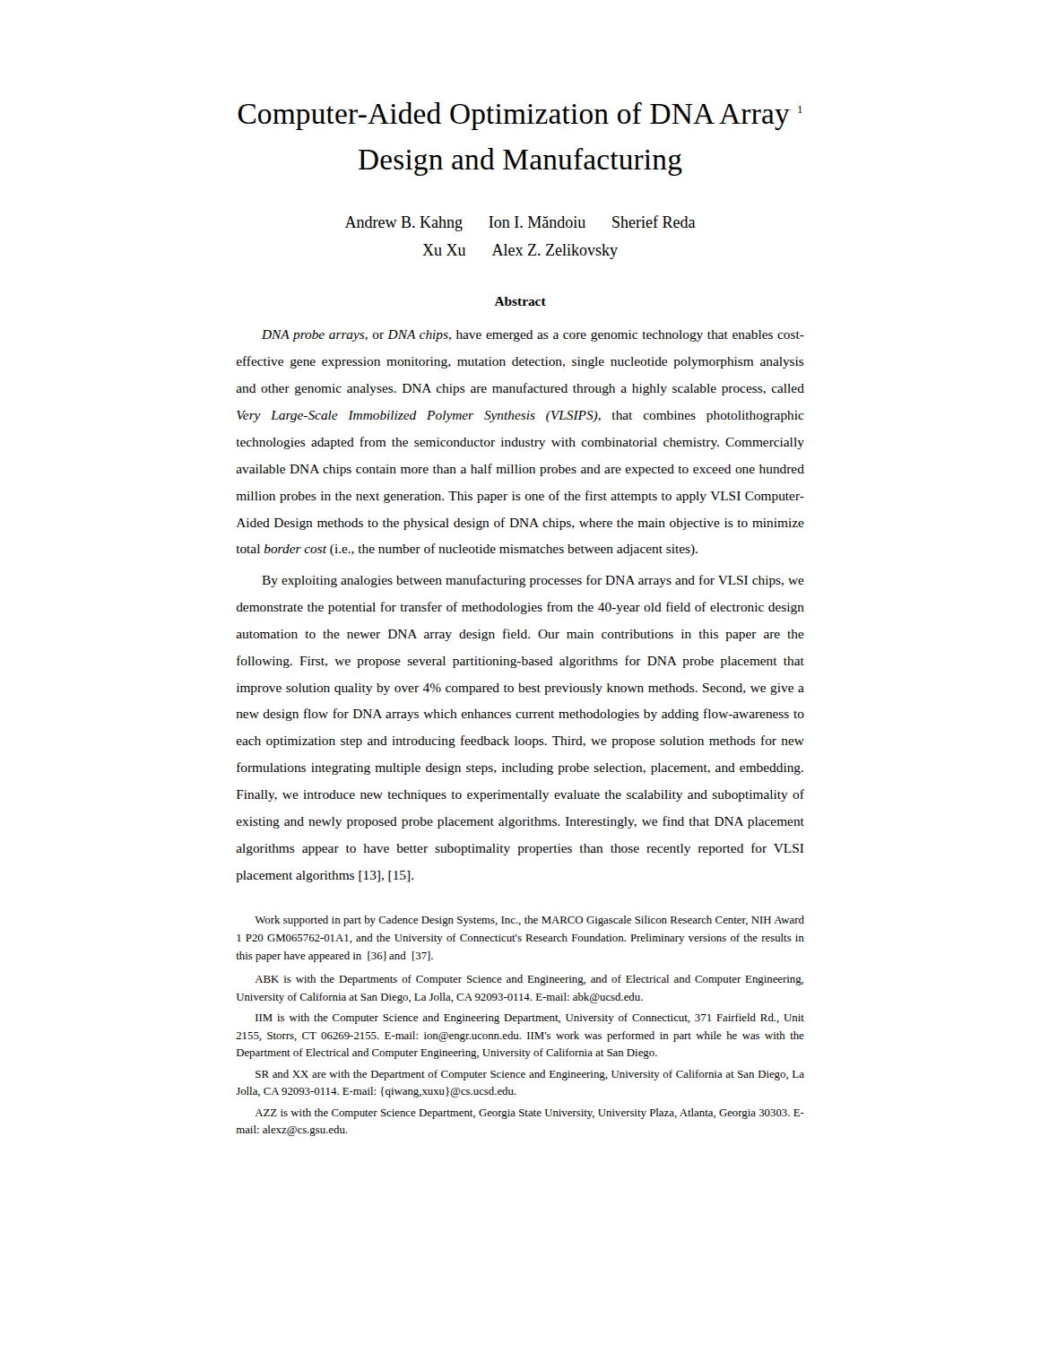Computer-Aided Optimization of DNA Array 1
Design and Manufacturing
Andrew B. Kahng Ion I. Măndoiu Sherief Reda Xu Xu Alex Z. Zelikovsky
Abstract
DNA probe arrays, or DNA chips, have emerged as a core genomic technology that enables cost-effective gene expression monitoring, mutation detection, single nucleotide polymorphism analysis and other genomic analyses. DNA chips are manufactured through a highly scalable process, called Very Large-Scale Immobilized Polymer Synthesis (VLSIPS), that combines photolithographic technologies adapted from the semiconductor industry with combinatorial chemistry. Commercially available DNA chips contain more than a half million probes and are expected to exceed one hundred million probes in the next generation. This paper is one of the first attempts to apply VLSI Computer-Aided Design methods to the physical design of DNA chips, where the main objective is to minimize total border cost (i.e., the number of nucleotide mismatches between adjacent sites).
By exploiting analogies between manufacturing processes for DNA arrays and for VLSI chips, we demonstrate the potential for transfer of methodologies from the 40-year old field of electronic design automation to the newer DNA array design field. Our main contributions in this paper are the following. First, we propose several partitioning-based algorithms for DNA probe placement that improve solution quality by over 4% compared to best previously known methods. Second, we give a new design flow for DNA arrays which enhances current methodologies by adding flow-awareness to each optimization step and introducing feedback loops. Third, we propose solution methods for new formulations integrating multiple design steps, including probe selection, placement, and embedding. Finally, we introduce new techniques to experimentally evaluate the scalability and suboptimality of existing and newly proposed probe placement algorithms. Interestingly, we find that DNA placement algorithms appear to have better suboptimality properties than those recently reported for VLSI placement algorithms [13], [15].
Work supported in part by Cadence Design Systems, Inc., the MARCO Gigascale Silicon Research Center, NIH Award 1 P20 GM065762-01A1, and the University of Connecticut's Research Foundation. Preliminary versions of the results in this paper have appeared in [36] and [37].
ABK is with the Departments of Computer Science and Engineering, and of Electrical and Computer Engineering, University of California at San Diego, La Jolla, CA 92093-0114. E-mail: abk@ucsd.edu.
IIM is with the Computer Science and Engineering Department, University of Connecticut, 371 Fairfield Rd., Unit 2155, Storrs, CT 06269-2155. E-mail: ion@engr.uconn.edu. IIM's work was performed in part while he was with the Department of Electrical and Computer Engineering, University of California at San Diego.
SR and XX are with the Department of Computer Science and Engineering, University of California at San Diego, La Jolla, CA 92093-0114. E-mail: {qiwang,xuxu}@cs.ucsd.edu.
AZZ is with the Computer Science Department, Georgia State University, University Plaza, Atlanta, Georgia 30303. E-mail: alexz@cs.gsu.edu.